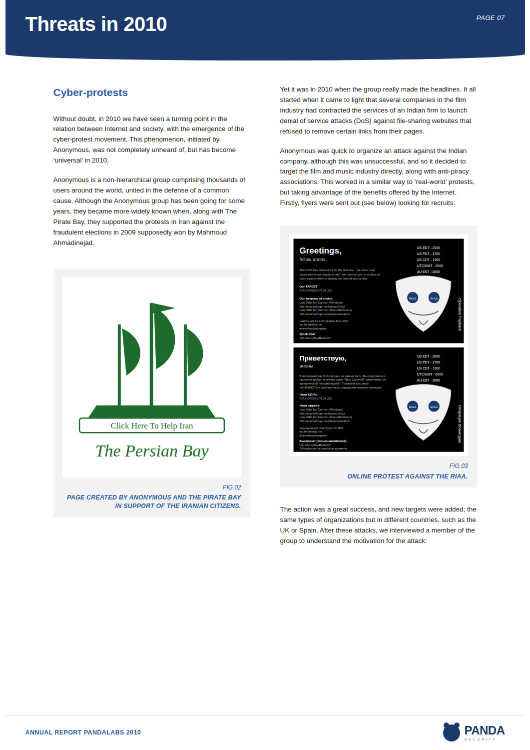Threats in 2010
PAGE 07
Cyber-protests
Without doubt, in 2010 we have seen a turning point in the relation between Internet and society, with the emergence of the cyber-protest movement. This phenomenon, initiated by Anonymous, was not completely unheard of, but has become ‘universal’ in 2010.
Anonymous is a non-hierarchical group comprising thousands of users around the world, united in the defense of a common cause. Although the Anonymous group has been going for some years, they became more widely known when, along with The Pirate Bay, they supported the protests in Iran against the fraudulent elections in 2009 supposedly won by Mahmoud Ahmadinejad.
Click Here To Help Iran The Persian Bay
FIG.02 PAGE CREATED BY ANONYMOUS AND THE PIRATE BAY IN SUPPORT OF THE IRANIAN CITIZENS.
Yet it was in 2010 when the group really made the headlines. It all started when it came to light that several companies in the film industry had contracted the services of an Indian firm to launch denial of service attacks (DoS) against file-sharing websites that refused to remove certain links from their pages.
Anonymous was quick to organize an attack against the Indian company, although this was unsuccessful, and so it decided to target the film and music industry directly, along with anti-piracy associations. This worked in a similar way to ‘real-world’ protests, but taking advantage of the benefits offered by the Internet. Firstly, flyers were sent out (see below) looking for recruits:
Greetings, fellow anons. The RIAA has crossed us for the last time - we were most successful in our previous raid - we need to cum in a show of force against them to display our hatred and control. Our TARGET RIAA.ORG/76.74.24.200 Our weapons of choice: Low Orbit Ion Cannon (Windows) http://sourceforge.net/projects/loic/ Low Orbit Ion Cannon Java (Mac/Linux) http://sourceforge.net/projects/javaloic LazOrs will be coOrdinated from IRC: irc.thefailship.net #savetheprirateparty Quick Chat http://bit.ly/PayBackIRC US EDT - 2000 US PDT - 1700 US CDT - 1900 UTC/GMT - 0000 AU EST - 1000 Operation Payback RIAA RIAA Приветствую, аноны. В последний раз RIAA встает на нашем пути. Мы преуспели в прошлом рейде, и сейчас наше "Шоу Силачей" заканчивается феерической "кульминацией". Покажем всю свою НЕНАВИСТЬ и окончательно определим хозяина ситуации! Наша ЦЕЛЬ: RIAA.ORG/76.74.24.200 Наше оружие: Low Orbit Ion Cannon (Windows) http://sourceforge.net/projects/loic/ Low Orbit Ion Cannon Java (Mac/Linux) http://sourceforge.net/projects/javaloic Координация огня будет по IRC: irc.thefailship.net #savetheprirateparty Быстрочат (только английский): http://bit.ly/PayBackIRC Обновления, в реальном времени, US EDT - 2000 US PDT - 1700 US CDT - 1900 UTC/GMT - 0000 AU EST - 1000 Операция Возмездие RIAA RIAA
FIG.03 ONLINE PROTEST AGAINST THE RIAA.
The action was a great success, and new targets were added; the same types of organizations but in different countries, such as the UK or Spain. After these attacks, we interviewed a member of the group to understand the motivation for the attack:
ANNUAL REPORT PANDALABS 2010 PANDA SECURITY